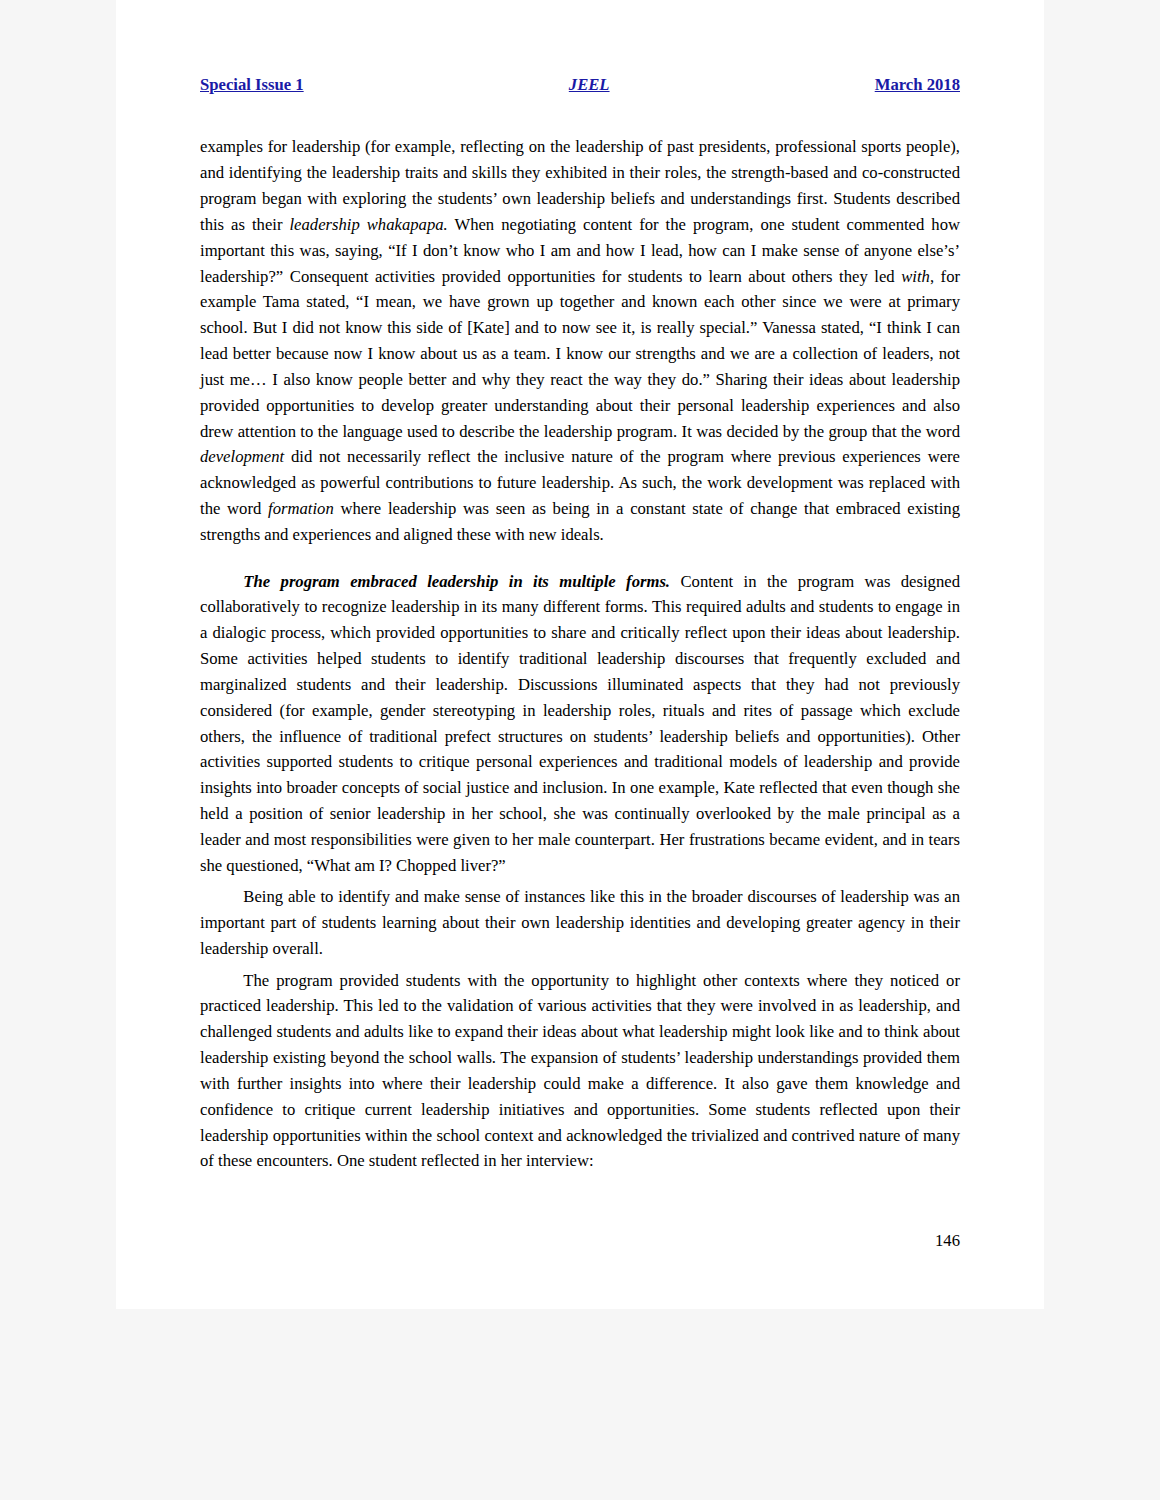Special Issue 1 JEEL March 2018
examples for leadership (for example, reflecting on the leadership of past presidents, professional sports people), and identifying the leadership traits and skills they exhibited in their roles, the strength-based and co-constructed program began with exploring the students’ own leadership beliefs and understandings first. Students described this as their leadership whakapapa. When negotiating content for the program, one student commented how important this was, saying, “If I don’t know who I am and how I lead, how can I make sense of anyone else’s’ leadership?” Consequent activities provided opportunities for students to learn about others they led with, for example Tama stated, “I mean, we have grown up together and known each other since we were at primary school. But I did not know this side of [Kate] and to now see it, is really special.” Vanessa stated, “I think I can lead better because now I know about us as a team. I know our strengths and we are a collection of leaders, not just me… I also know people better and why they react the way they do.” Sharing their ideas about leadership provided opportunities to develop greater understanding about their personal leadership experiences and also drew attention to the language used to describe the leadership program. It was decided by the group that the word development did not necessarily reflect the inclusive nature of the program where previous experiences were acknowledged as powerful contributions to future leadership. As such, the work development was replaced with the word formation where leadership was seen as being in a constant state of change that embraced existing strengths and experiences and aligned these with new ideals.
The program embraced leadership in its multiple forms. Content in the program was designed collaboratively to recognize leadership in its many different forms. This required adults and students to engage in a dialogic process, which provided opportunities to share and critically reflect upon their ideas about leadership. Some activities helped students to identify traditional leadership discourses that frequently excluded and marginalized students and their leadership. Discussions illuminated aspects that they had not previously considered (for example, gender stereotyping in leadership roles, rituals and rites of passage which exclude others, the influence of traditional prefect structures on students’ leadership beliefs and opportunities). Other activities supported students to critique personal experiences and traditional models of leadership and provide insights into broader concepts of social justice and inclusion. In one example, Kate reflected that even though she held a position of senior leadership in her school, she was continually overlooked by the male principal as a leader and most responsibilities were given to her male counterpart. Her frustrations became evident, and in tears she questioned, “What am I? Chopped liver?”
Being able to identify and make sense of instances like this in the broader discourses of leadership was an important part of students learning about their own leadership identities and developing greater agency in their leadership overall.
The program provided students with the opportunity to highlight other contexts where they noticed or practiced leadership. This led to the validation of various activities that they were involved in as leadership, and challenged students and adults like to expand their ideas about what leadership might look like and to think about leadership existing beyond the school walls. The expansion of students’ leadership understandings provided them with further insights into where their leadership could make a difference. It also gave them knowledge and confidence to critique current leadership initiatives and opportunities. Some students reflected upon their leadership opportunities within the school context and acknowledged the trivialized and contrived nature of many of these encounters. One student reflected in her interview:
146